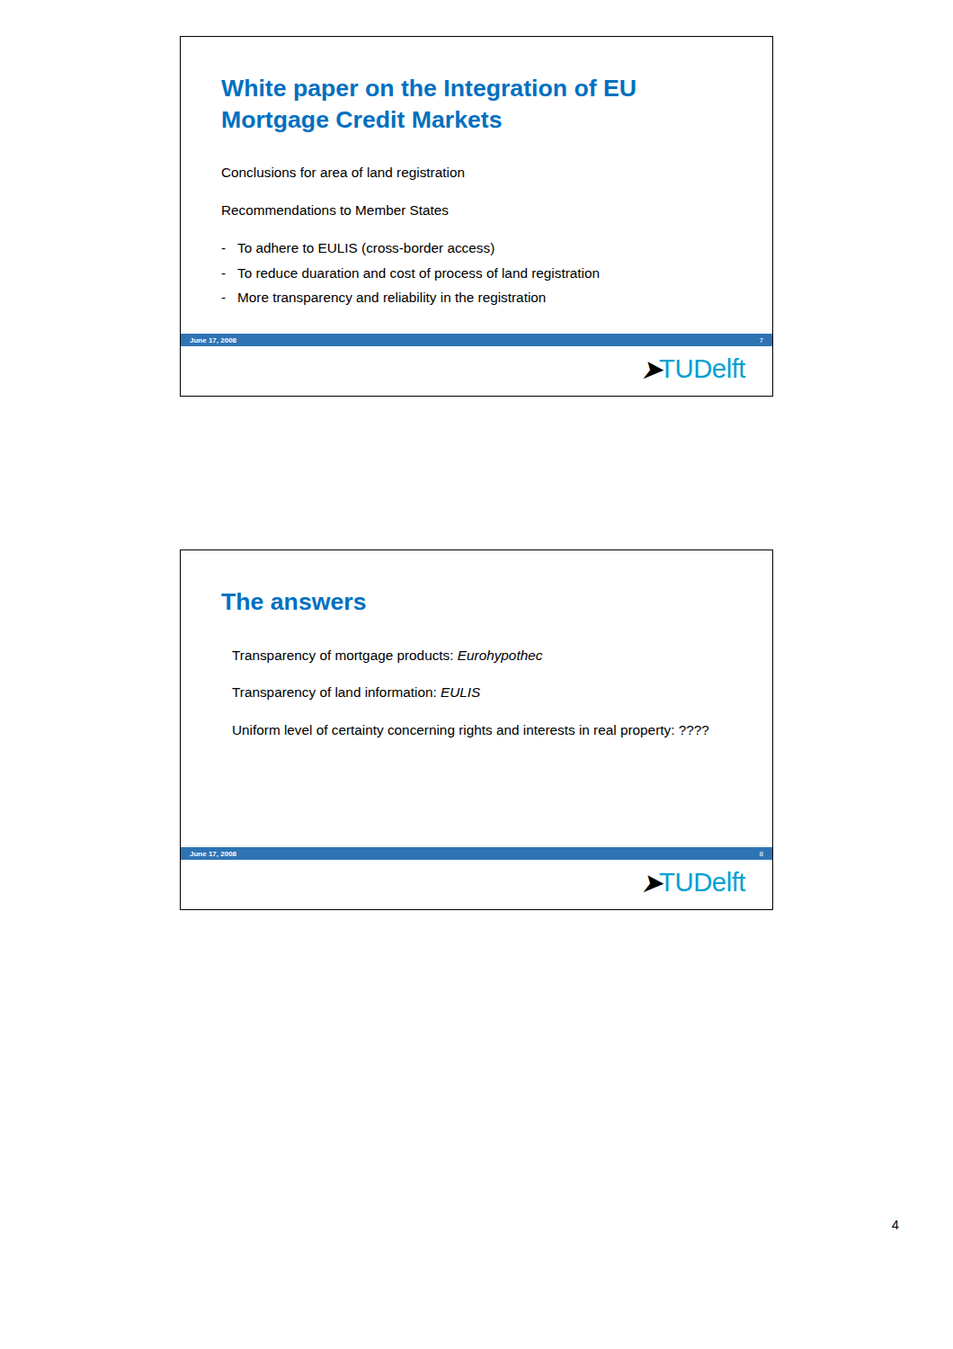White paper on the Integration of EU
Mortgage Credit Markets
Conclusions for area of land registration
Recommendations to Member States
To adhere to EULIS (cross-border access)
To reduce duaration and cost of process of land registration
More transparency and reliability in the registration
June 17, 2008 7
➤TU Delft
The answers
Transparency of mortgage products: Eurohypothec
Transparency of land information: EULIS
Uniform level of certainty concerning rights and interests in real property: ????
June 17, 2008 8
➤TU Delft
4